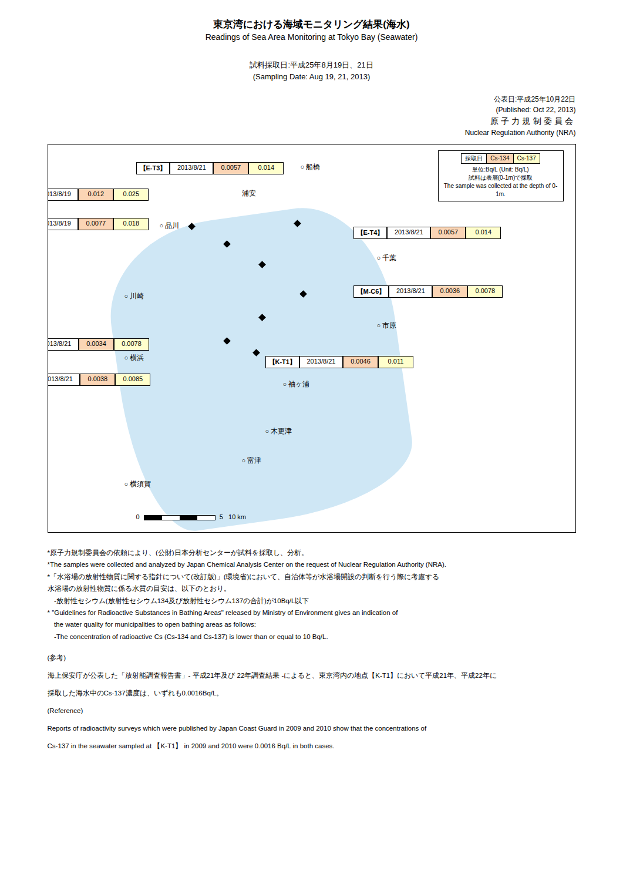東京湾における海域モニタリング結果(海水)
Readings of Sea Area Monitoring at Tokyo Bay (Seawater)
試料採取日:平成25年8月19日、21日
(Sampling Date: Aug 19, 21, 2013)
公表日:平成25年10月22日
(Published: Oct 22, 2013)
原子力規制委員会
Nuclear Regulation Authority (NRA)
| 採取日 | Cs-134 | Cs-137 |
単位:Bq/L (Unit: Bq/L)
試料は表層(0-1m)で採取
The sample was collected at the depth of 0-1m.
【E-T3】
2013/8/21
0.0057
0.014
【E-T2】
2013/8/19
0.012
0.025
【E-T1】
2013/8/19
0.0077
0.018
【E-T4】
2013/8/21
0.0057
0.014
【M-C6】
2013/8/21
0.0036
0.0078
【K-T2】
2013/8/21
0.0034
0.0078
【M-C9】
2013/8/21
0.0038
0.0085
【K-T1】
2013/8/21
0.0046
0.011
船橋
浦安
品川
千葉
川崎
市原
横浜
袖ヶ浦
木更津
富津
横須賀
0 5 10 km
*原子力規制委員会の依頼により、(公財)日本分析センターが試料を採取し、分析。
*The samples were collected and analyzed by Japan Chemical Analysis Center on the request of Nuclear Regulation Authority (NRA).
*「水浴場の放射性物質に関する指針について(改訂版)」(環境省)において、自治体等が水浴場開設の判断を行う際に考慮する
水浴場の放射性物質に係る水質の目安は、以下のとおり。
-放射性セシウム(放射性セシウム134及び放射性セシウム137の合計)が10Bq/L以下
* "Guidelines for Radioactive Substances in Bathing Areas" released by Ministry of Environment gives an indication of
the water quality for municipalities to open bathing areas as follows:
-The concentration of radioactive Cs (Cs-134 and Cs-137) is lower than or equal to 10 Bq/L.
(参考)
海上保安庁が公表した「放射能調査報告書」- 平成21年及び 22年調査結果 -によると、東京湾内の地点【K-T1】において平成21年、平成22年に
採取した海水中のCs-137濃度は、いずれも0.0016Bq/L。
(Reference)
Reports of radioactivity surveys which were published by Japan Coast Guard in 2009 and 2010 show that the concentrations of
Cs-137 in the seawater sampled at 【K-T1】 in 2009 and 2010 were 0.0016 Bq/L in both cases.